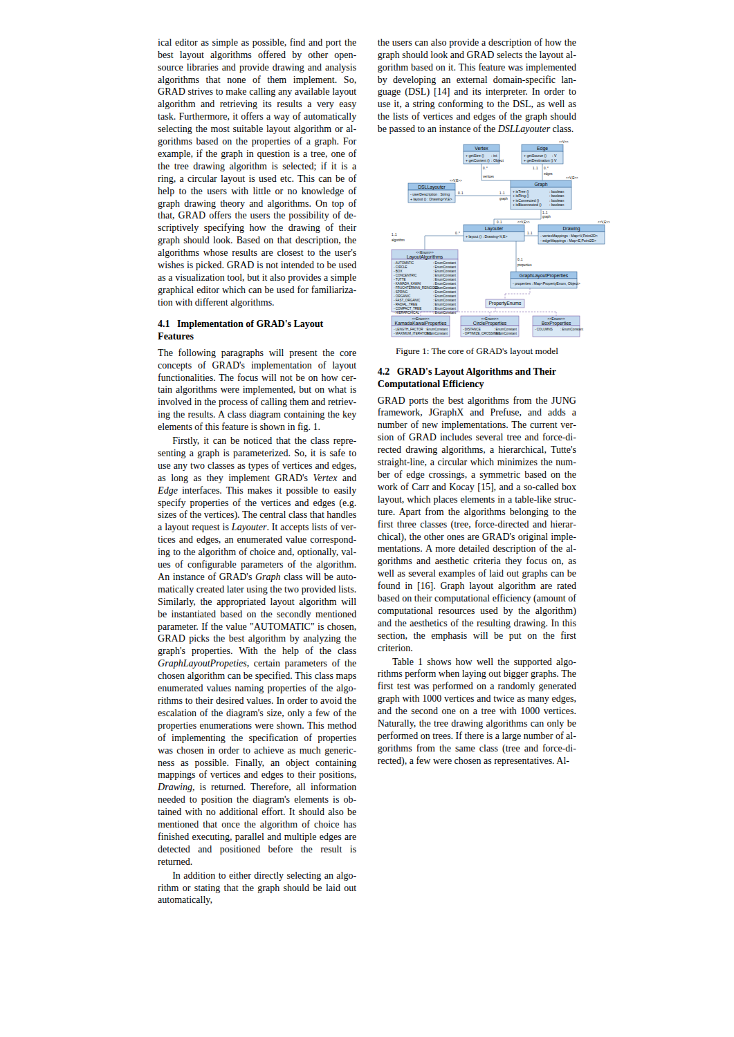ical editor as simple as possible, find and port the best layout algorithms offered by other open-source libraries and provide drawing and analysis algorithms that none of them implement. So, GRAD strives to make calling any available layout algorithm and retrieving its results a very easy task. Furthermore, it offers a way of automatically selecting the most suitable layout algorithm or algorithms based on the properties of a graph. For example, if the graph in question is a tree, one of the tree drawing algorithm is selected; if it is a ring, a circular layout is used etc. This can be of help to the users with little or no knowledge of graph drawing theory and algorithms. On top of that, GRAD offers the users the possibility of descriptively specifying how the drawing of their graph should look. Based on that description, the algorithms whose results are closest to the user's wishes is picked. GRAD is not intended to be used as a visualization tool, but it also provides a simple graphical editor which can be used for familiarization with different algorithms.
4.1 Implementation of GRAD's Layout Features
The following paragraphs will present the core concepts of GRAD's implementation of layout functionalities. The focus will not be on how certain algorithms were implemented, but on what is involved in the process of calling them and retrieving the results. A class diagram containing the key elements of this feature is shown in fig. 1.
Firstly, it can be noticed that the class representing a graph is parameterized. So, it is safe to use any two classes as types of vertices and edges, as long as they implement GRAD's Vertex and Edge interfaces. This makes it possible to easily specify properties of the vertices and edges (e.g. sizes of the vertices). The central class that handles a layout request is Layouter. It accepts lists of vertices and edges, an enumerated value corresponding to the algorithm of choice and, optionally, values of configurable parameters of the algorithm. An instance of GRAD's Graph class will be automatically created later using the two provided lists. Similarly, the appropriated layout algorithm will be instantiated based on the secondly mentioned parameter. If the value "AUTOMATIC" is chosen, GRAD picks the best algorithm by analyzing the graph's properties. With the help of the class GraphLayoutPropeties, certain parameters of the chosen algorithm can be specified. This class maps enumerated values naming properties of the algorithms to their desired values. In order to avoid the escalation of the diagram's size, only a few of the properties enumerations were shown. This method of implementing the specification of properties was chosen in order to achieve as much genericness as possible. Finally, an object containing mappings of vertices and edges to their positions, Drawing, is returned. Therefore, all information needed to position the diagram's elements is obtained with no additional effort. It should also be mentioned that once the algorithm of choice has finished executing, parallel and multiple edges are detected and positioned before the result is returned.
In addition to either directly selecting an algorithm or stating that the graph should be laid out automatically,
the users can also provide a description of how the graph should look and GRAD selects the layout algorithm based on it. This feature was implemented by developing an external domain-specific language (DSL) [14] and its interpreter. In order to use it, a string conforming to the DSL, as well as the lists of vertices and edges of the graph should be passed to an instance of the DSLLayouter class.
Vertex + getSize () : int + getContent () : Object Edge + getSource () : V + getDestination () : V <<V>> Graph + isTree () : boolean + isRing () : boolean + isConnected () : boolean + isBiconnected () : boolean <<V,E>> DSLLayouter - userDescription : String + layout () : Drawing<V,E> <<V,E>> Layouter + layout () : Drawing<V,E> <<V,E>> Drawing - vertexMappings : Map<V,Point2D> - edgeMappings : Map<E,Point2D> <<V,E>> <<Enum>> LayoutAlgorithms - AUTOMATIC : EnumConstant - CIRCLE : EnumConstant - BOX : EnumConstant - CONCENTRIC : EnumConstant - TUTTE : EnumConstant - KAMADA_KAWAI : EnumConstant - FRUCHTERMAN_REINGOLD : EnumConstant - SPRING : EnumConstant - ORGANIC : EnumConstant - FAST_ORGANIC : EnumConstant - RADIAL_TREE : EnumConstant - COMPACT_TREE : EnumConstant - HIERARCHICAL : EnumConstant GraphLayoutProperties - properties : Map<PropertyEnum, Object> PropertyEnums <<Enum>> KamadaKawaiProperties - LENGTH_FACTOR : EnumConstant - MAXIMUM_ITERATIONS : EnumConstant <<Enum>> CircleProperties - DISTANCE : EnumConstant - OPTIMIZE_CROSSINGS : EnumConstant <<Enum>> BoxProperties - COLUMNS : EnumConstant 0..* vertices 0..* edges 1..1 0..1 1..1 graph 1..1 graph 0..1 1..1 0..* 1..1 algorithm 0..1 properties
Figure 1: The core of GRAD's layout model
4.2 GRAD's Layout Algorithms and Their Computational Efficiency
GRAD ports the best algorithms from the JUNG framework, JGraphX and Prefuse, and adds a number of new implementations. The current version of GRAD includes several tree and force-directed drawing algorithms, a hierarchical, Tutte's straight-line, a circular which minimizes the number of edge crossings, a symmetric based on the work of Carr and Kocay [15], and a so-called box layout, which places elements in a table-like structure. Apart from the algorithms belonging to the first three classes (tree, force-directed and hierarchical), the other ones are GRAD's original implementations. A more detailed description of the algorithms and aesthetic criteria they focus on, as well as several examples of laid out graphs can be found in [16]. Graph layout algorithm are rated based on their computational efficiency (amount of computational resources used by the algorithm) and the aesthetics of the resulting drawing. In this section, the emphasis will be put on the first criterion.
Table 1 shows how well the supported algorithms perform when laying out bigger graphs. The first test was performed on a randomly generated graph with 1000 vertices and twice as many edges, and the second one on a tree with 1000 vertices. Naturally, the tree drawing algorithms can only be performed on trees. If there is a large number of algorithms from the same class (tree and force-directed), a few were chosen as representatives. Al-